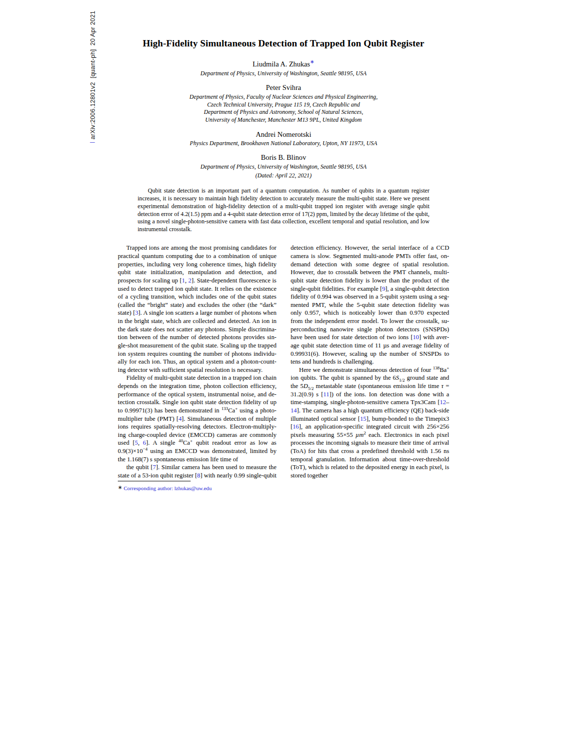| arXiv:2006.12801v2 [quant-ph] 20 Apr 2021
High-Fidelity Simultaneous Detection of Trapped Ion Qubit Register
Liudmila A. Zhukas∗
Department of Physics, University of Washington, Seattle 98195, USA
Peter Svihra
Department of Physics, Faculty of Nuclear Sciences and Physical Engineering,
Czech Technical University, Prague 115 19, Czech Republic and
Department of Physics and Astronomy, School of Natural Sciences,
University of Manchester, Manchester M13 9PL, United Kingdom
Andrei Nomerotski
Physics Department, Brookhaven National Laboratory, Upton, NY 11973, USA
Boris B. Blinov
Department of Physics, University of Washington, Seattle 98195, USA
(Dated: April 22, 2021)
Qubit state detection is an important part of a quantum computation. As number of qubits in a quantum register increases, it is necessary to maintain high fidelity detection to accurately measure the multi-qubit state. Here we present experimental demonstration of high-fidelity detection of a multi-qubit trapped ion register with average single qubit detection error of 4.2(1.5) ppm and a 4-qubit state detection error of 17(2) ppm, limited by the decay lifetime of the qubit, using a novel single-photon-sensitive camera with fast data collection, excellent temporal and spatial resolution, and low instrumental crosstalk.
Trapped ions are among the most promising candidates for practical quantum computing due to a combination of unique properties, including very long coherence times, high fidelity qubit state initialization, manipulation and detection, and prospects for scaling up [1, 2]. State-dependent fluorescence is used to detect trapped ion qubit state. It relies on the existence of a cycling transition, which includes one of the qubit states (called the “bright” state) and excludes the other (the “dark” state) [3]. A single ion scatters a large number of photons when in the bright state, which are collected and detected. An ion in the dark state does not scatter any photons. Simple discrimination between of the number of detected photons provides single-shot measurement of the qubit state. Scaling up the trapped ion system requires counting the number of photons individually for each ion. Thus, an optical system and a photon-counting detector with sufficient spatial resolution is necessary.
Fidelity of multi-qubit state detection in a trapped ion chain depends on the integration time, photon collection efficiency, performance of the optical system, instrumental noise, and detection crosstalk. Single ion qubit state detection fidelity of up to 0.99971(3) has been demonstrated in 133Ca+ using a photomultiplier tube (PMT) [4]. Simultaneous detection of multiple ions requires spatially-resolving detectors. Electron-multiplying charge-coupled device (EMCCD) cameras are commonly used [5, 6]. A single 40Ca+ qubit readout error as low as 0.9(3)×10−4 using an EMCCD was demonstrated, limited by the 1.168(7) s spontaneous emission life time of
the qubit [7]. Similar camera has been used to measure the state of a 53-ion qubit register [8] with nearly 0.99 single-qubit detection efficiency. However, the serial interface of a CCD camera is slow. Segmented multi-anode PMTs offer fast, on-demand detection with some degree of spatial resolution. However, due to crosstalk between the PMT channels, multi-qubit state detection fidelity is lower than the product of the single-qubit fidelities. For example [9], a single-qubit detection fidelity of 0.994 was observed in a 5-qubit system using a segmented PMT, while the 5-qubit state detection fidelity was only 0.957, which is noticeably lower than 0.970 expected from the independent error model. To lower the crosstalk, superconducting nanowire single photon detectors (SNSPDs) have been used for state detection of two ions [10] with average qubit state detection time of 11 µs and average fidelity of 0.99931(6). However, scaling up the number of SNSPDs to tens and hundreds is challenging.
Here we demonstrate simultaneous detection of four 138Ba+ ion qubits. The qubit is spanned by the 6S1/2 ground state and the 5D5/2 metastable state (spontaneous emission life time τ = 31.2(0.9) s [11]) of the ions. Ion detection was done with a time-stamping, single-photon-sensitive camera Tpx3Cam [12–14]. The camera has a high quantum efficiency (QE) back-side illuminated optical sensor [15], bump-bonded to the Timepix3 [16], an application-specific integrated circuit with 256×256 pixels measuring 55×55 µm2 each. Electronics in each pixel processes the incoming signals to measure their time of arrival (ToA) for hits that cross a predefined threshold with 1.56 ns temporal granulation. Information about time-over-threshold (ToT), which is related to the deposited energy in each pixel, is stored together
∗ Corresponding author: lzhukas@uw.edu